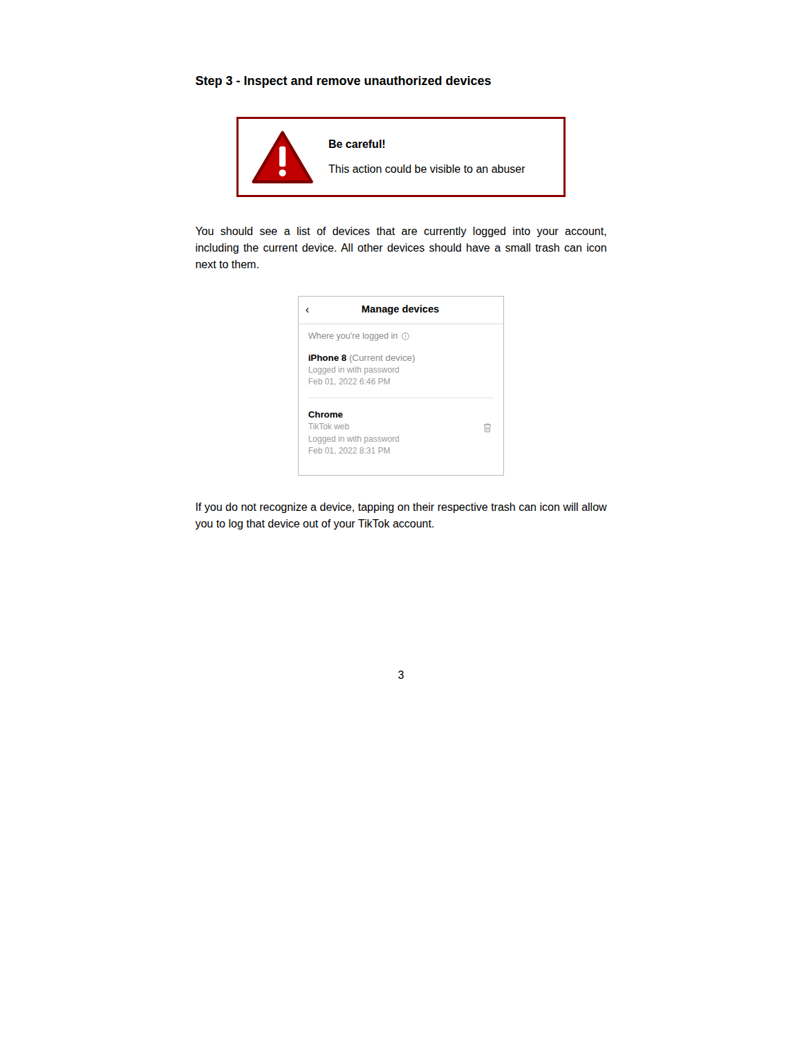Step 3 - Inspect and remove unauthorized devices
Be careful!
This action could be visible to an abuser
You should see a list of devices that are currently logged into your account, including the current device. All other devices should have a small trash can icon next to them.
‹
Manage devices
Where you're logged in i
iPhone 8 (Current device)
Logged in with password
Feb 01, 2022 6:46 PM
Chrome
TikTok web
Logged in with password
Feb 01, 2022 8:31 PM
If you do not recognize a device, tapping on their respective trash can icon will allow you to log that device out of your TikTok account.
3